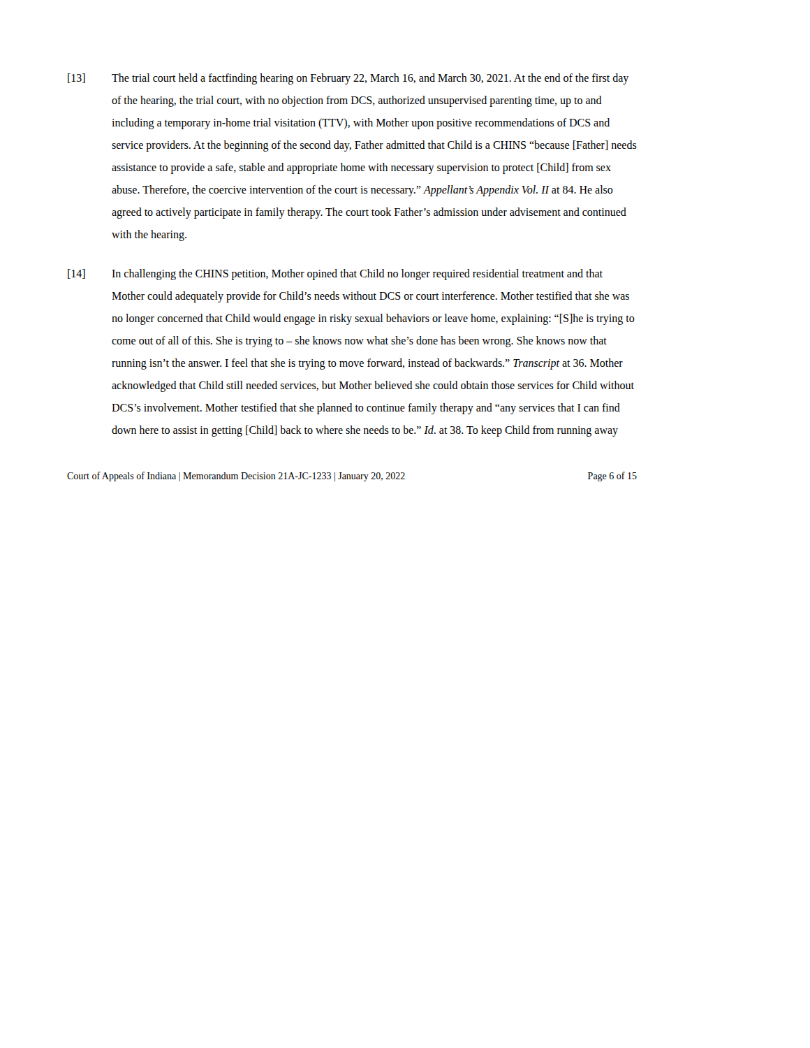[13]
The trial court held a factfinding hearing on February 22, March 16, and March 30, 2021. At the end of the first day of the hearing, the trial court, with no objection from DCS, authorized unsupervised parenting time, up to and including a temporary in-home trial visitation (TTV), with Mother upon positive recommendations of DCS and service providers. At the beginning of the second day, Father admitted that Child is a CHINS “because [Father] needs assistance to provide a safe, stable and appropriate home with necessary supervision to protect [Child] from sex abuse. Therefore, the coercive intervention of the court is necessary.” Appellant’s Appendix Vol. II at 84. He also agreed to actively participate in family therapy. The court took Father’s admission under advisement and continued with the hearing.
[14]
In challenging the CHINS petition, Mother opined that Child no longer required residential treatment and that Mother could adequately provide for Child’s needs without DCS or court interference. Mother testified that she was no longer concerned that Child would engage in risky sexual behaviors or leave home, explaining: “[S]he is trying to come out of all of this. She is trying to – she knows now what she’s done has been wrong. She knows now that running isn’t the answer. I feel that she is trying to move forward, instead of backwards.” Transcript at 36. Mother acknowledged that Child still needed services, but Mother believed she could obtain those services for Child without DCS’s involvement. Mother testified that she planned to continue family therapy and “any services that I can find down here to assist in getting [Child] back to where she needs to be.” Id. at 38. To keep Child from running away
Court of Appeals of Indiana | Memorandum Decision 21A-JC-1233 | January 20, 2022
Page 6 of 15